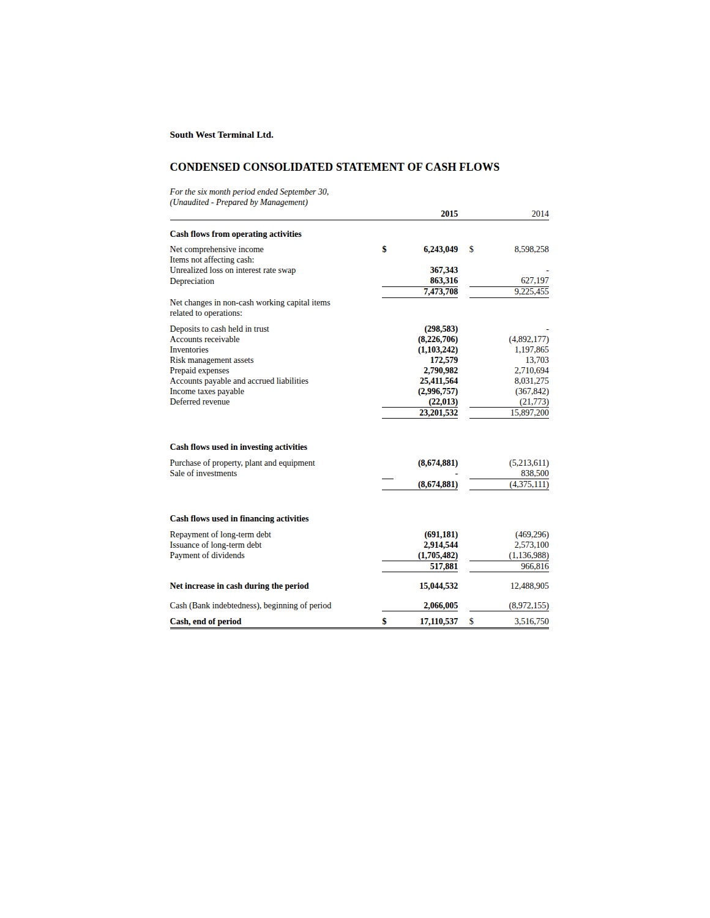South West Terminal Ltd.
CONDENSED CONSOLIDATED STATEMENT OF CASH FLOWS
For the six month period ended September 30,
(Unaudited - Prepared by Management)
| | 2015 | | 2014 |
| Cash flows from operating activities | | | | | |
| Net comprehensive income | $ | 6,243,049 | | $ | 8,598,258 |
| Items not affecting cash: | | | | | |
| Unrealized loss on interest rate swap | | 367,343 | | | - |
| Depreciation | | 863,316 | | | 627,197 |
| | | 7,473,708 | | | 9,225,455 |
| Net changes in non-cash working capital items | | | | | |
| related to operations: | | | | | |
| Deposits to cash held in trust | | (298,583) | | | - |
| Accounts receivable | | (8,226,706) | | | (4,892,177) |
| Inventories | | (1,103,242) | | | 1,197,865 |
| Risk management assets | | 172,579 | | | 13,703 |
| Prepaid expenses | | 2,790,982 | | | 2,710,694 |
| Accounts payable and accrued liabilities | | 25,411,564 | | | 8,031,275 |
| Income taxes payable | | (2,996,757) | | | (367,842) |
| Deferred revenue | | (22,013) | | | (21,773) |
| | | 23,201,532 | | | 15,897,200 |
| Cash flows used in investing activities | | | | | |
| Purchase of property, plant and equipment | | (8,674,881) | | | (5,213,611) |
| Sale of investments | | - | | | 838,500 |
| | | (8,674,881) | | | (4,375,111) |
| Cash flows used in financing activities | | | | | |
| Repayment of long-term debt | | (691,181) | | | (469,296) |
| Issuance of long-term debt | | 2,914,544 | | | 2,573,100 |
| Payment of dividends | | (1,705,482) | | | (1,136,988) |
| | | 517,881 | | | 966,816 |
| Net increase in cash during the period | | 15,044,532 | | | 12,488,905 |
| Cash (Bank indebtedness), beginning of period | | 2,066,005 | | | (8,972,155) |
| Cash, end of period | $ | 17,110,537 | | $ | 3,516,750 |